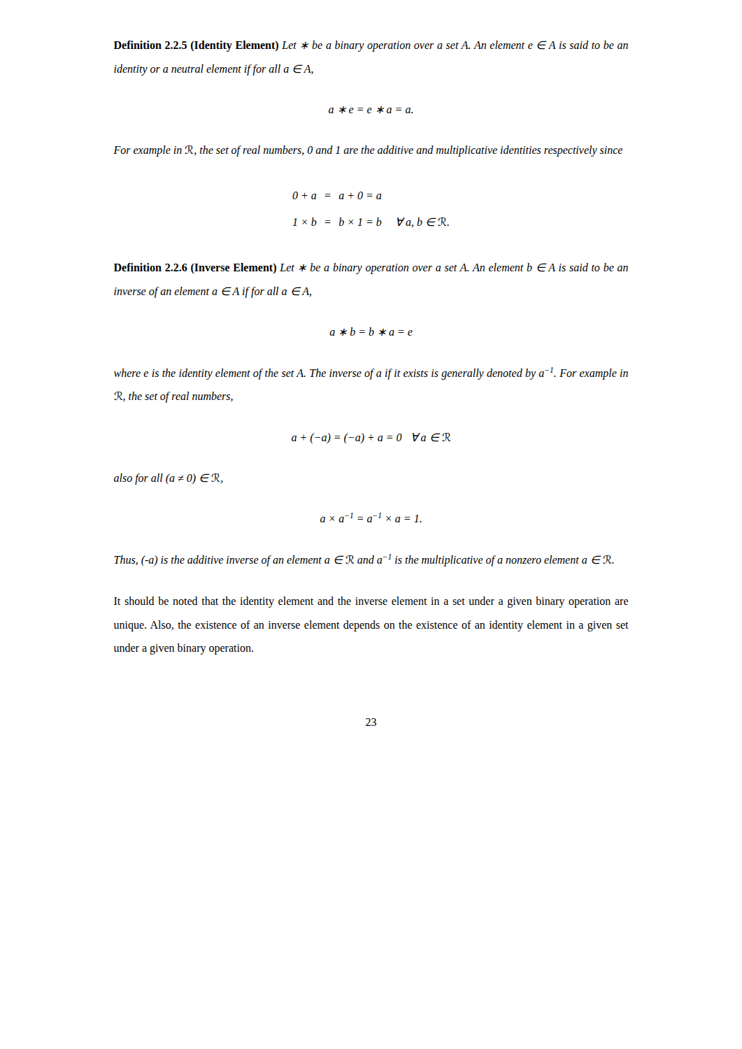Definition 2.2.5 (Identity Element) Let ∗ be a binary operation over a set A. An element e ∈ A is said to be an identity or a neutral element if for all a ∈ A,
a ∗ e = e ∗ a = a.
For example in ℛ, the set of real numbers, 0 and 1 are the additive and multiplicative identities respectively since
| 0 + a | = | a + 0 = a | |
| 1 × b | = | b × 1 = b | ∀ a, b ∈ ℛ . |
Definition 2.2.6 (Inverse Element) Let ∗ be a binary operation over a set A. An element b ∈ A is said to be an inverse of an element a ∈ A if for all a ∈ A,
a ∗ b = b ∗ a = e
where e is the identity element of the set A. The inverse of a if it exists is generally denoted by a−1. For example in ℛ, the set of real numbers,
a + (−a) = (−a) + a = 0 ∀ a ∈ ℛ
also for all (a ≠ 0) ∈ ℛ,
a × a−1 = a−1 × a = 1.
Thus, (-a) is the additive inverse of an element a ∈ ℛ and a−1 is the multiplicative of a nonzero element a ∈ ℛ.
It should be noted that the identity element and the inverse element in a set under a given binary operation are unique. Also, the existence of an inverse element depends on the existence of an identity element in a given set under a given binary operation.
23